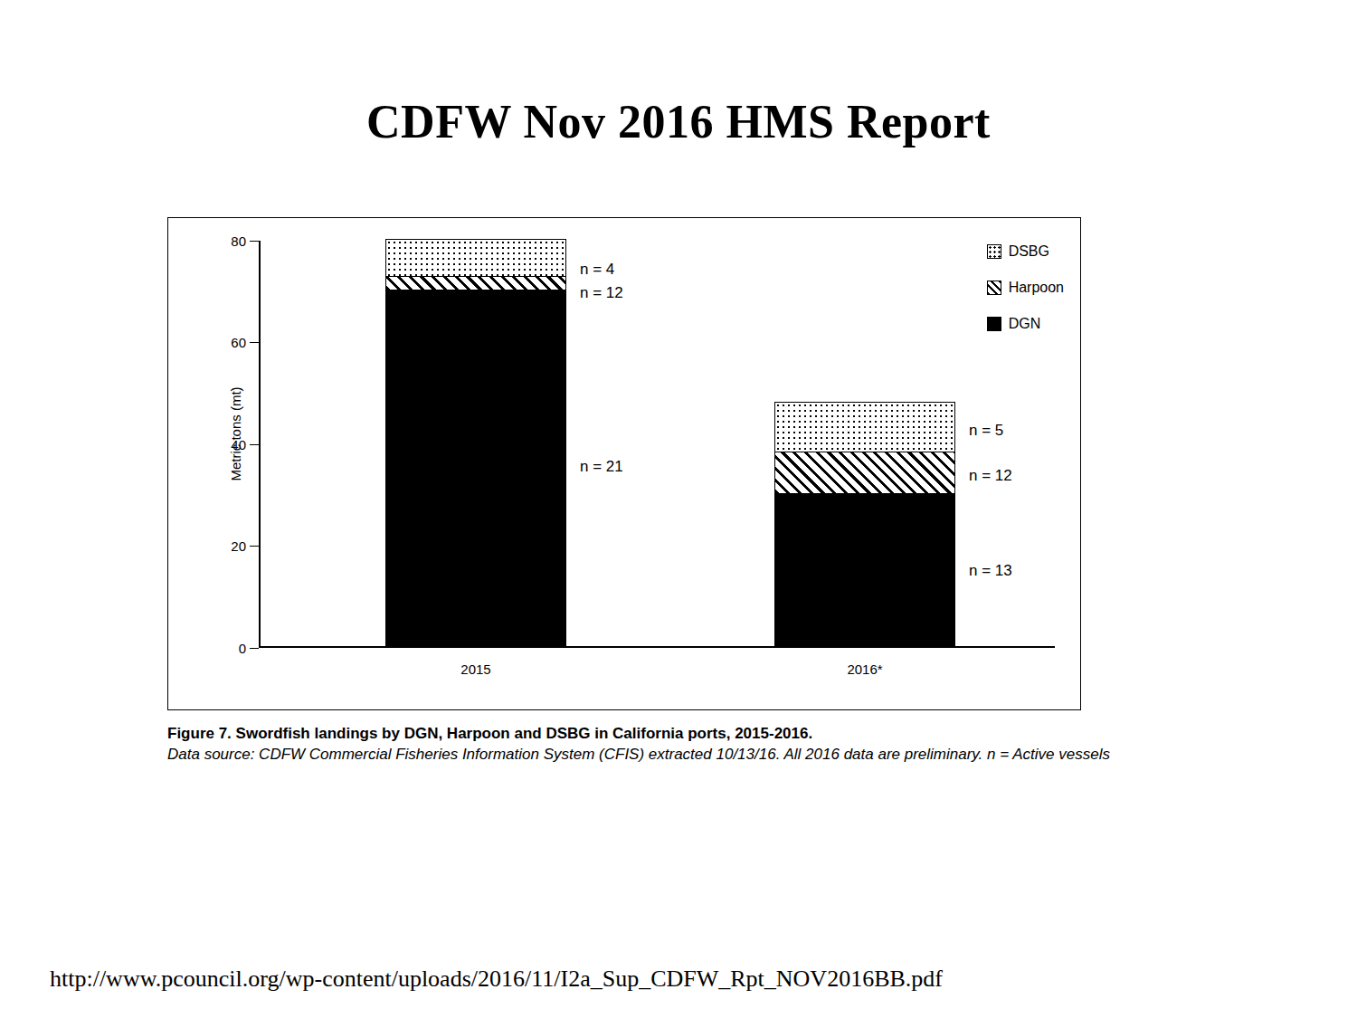CDFW Nov 2016 HMS Report
80
60
40
20
0
Metric tons (mt)
n = 4
n = 12
n = 21
n = 5
n = 12
n = 13
2015
2016*
DSBG
Harpoon
DGN
Figure 7. Swordfish landings by DGN, Harpoon and DSBG in California ports, 2015-2016.
Data source: CDFW Commercial Fisheries Information System (CFIS) extracted 10/13/16. All 2016 data are preliminary. n = Active vessels
http://www.pcouncil.org/wp-content/uploads/2016/11/I2a_Sup_CDFW_Rpt_NOV2016BB.pdf